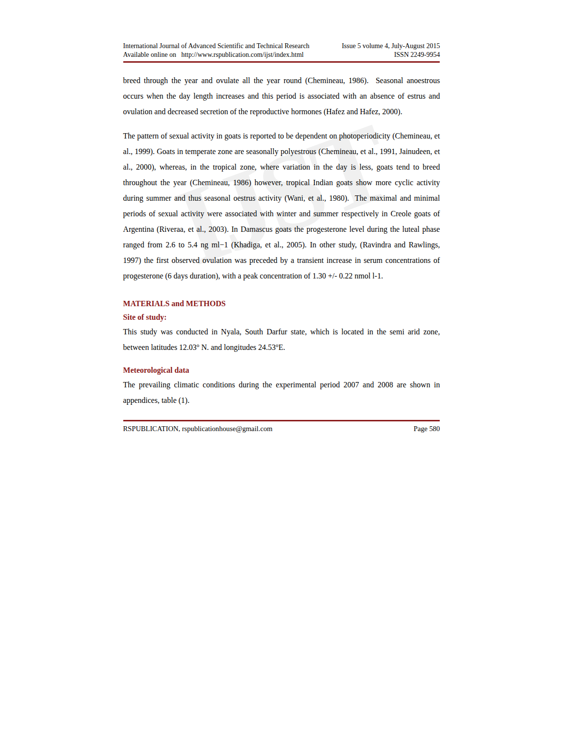IJST
International Journal of Advanced Scientific and Technical Research Issue 5 volume 4, July-August 2015
Available online on http://www.rspublication.com/ijst/index.html ISSN 2249-9954
breed through the year and ovulate all the year round (Chemineau, 1986). Seasonal anoestrous occurs when the day length increases and this period is associated with an absence of estrus and ovulation and decreased secretion of the reproductive hormones (Hafez and Hafez, 2000).
The pattern of sexual activity in goats is reported to be dependent on photoperiodicity (Chemineau, et al., 1999). Goats in temperate zone are seasonally polyestrous (Chemineau, et al., 1991, Jainudeen, et al., 2000), whereas, in the tropical zone, where variation in the day is less, goats tend to breed throughout the year (Chemineau, 1986) however, tropical Indian goats show more cyclic activity during summer and thus seasonal oestrus activity (Wani, et al., 1980). The maximal and minimal periods of sexual activity were associated with winter and summer respectively in Creole goats of Argentina (Riveraa, et al., 2003). In Damascus goats the progesterone level during the luteal phase ranged from 2.6 to 5.4 ng ml−1 (Khadiga, et al., 2005). In other study, (Ravindra and Rawlings, 1997) the first observed ovulation was preceded by a transient increase in serum concentrations of progesterone (6 days duration), with a peak concentration of 1.30 +/- 0.22 nmol l-1.
MATERIALS and METHODS
Site of study:
This study was conducted in Nyala, South Darfur state, which is located in the semi arid zone, between latitudes 12.03o N. and longitudes 24.53oE.
Meteorological data
The prevailing climatic conditions during the experimental period 2007 and 2008 are shown in appendices, table (1).
RSPUBLICATION, rspublicationhouse@gmail.com Page 580